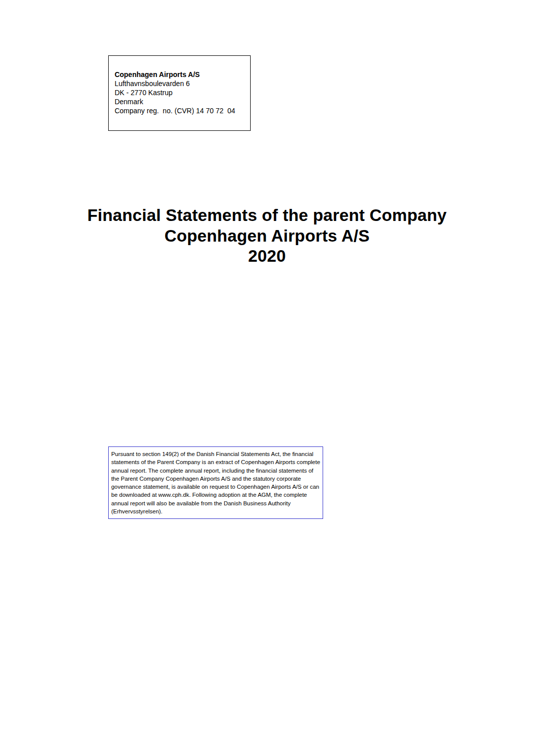Copenhagen Airports A/S
Lufthavnsboulevarden 6
DK - 2770 Kastrup
Denmark
Company reg. no. (CVR) 14 70 72 04
Financial Statements of the parent Company
Copenhagen Airports A/S
2020
Pursuant to section 149(2) of the Danish Financial Statements Act, the financial statements of the Parent Company is an extract of Copenhagen Airports complete annual report. The complete annual report, including the financial statements of the Parent Company Copenhagen Airports A/S and the statutory corporate governance statement, is available on request to Copenhagen Airports A/S or can be downloaded at www.cph.dk. Following adoption at the AGM, the complete annual report will also be available from the Danish Business Authority (Erhvervsstyrelsen).